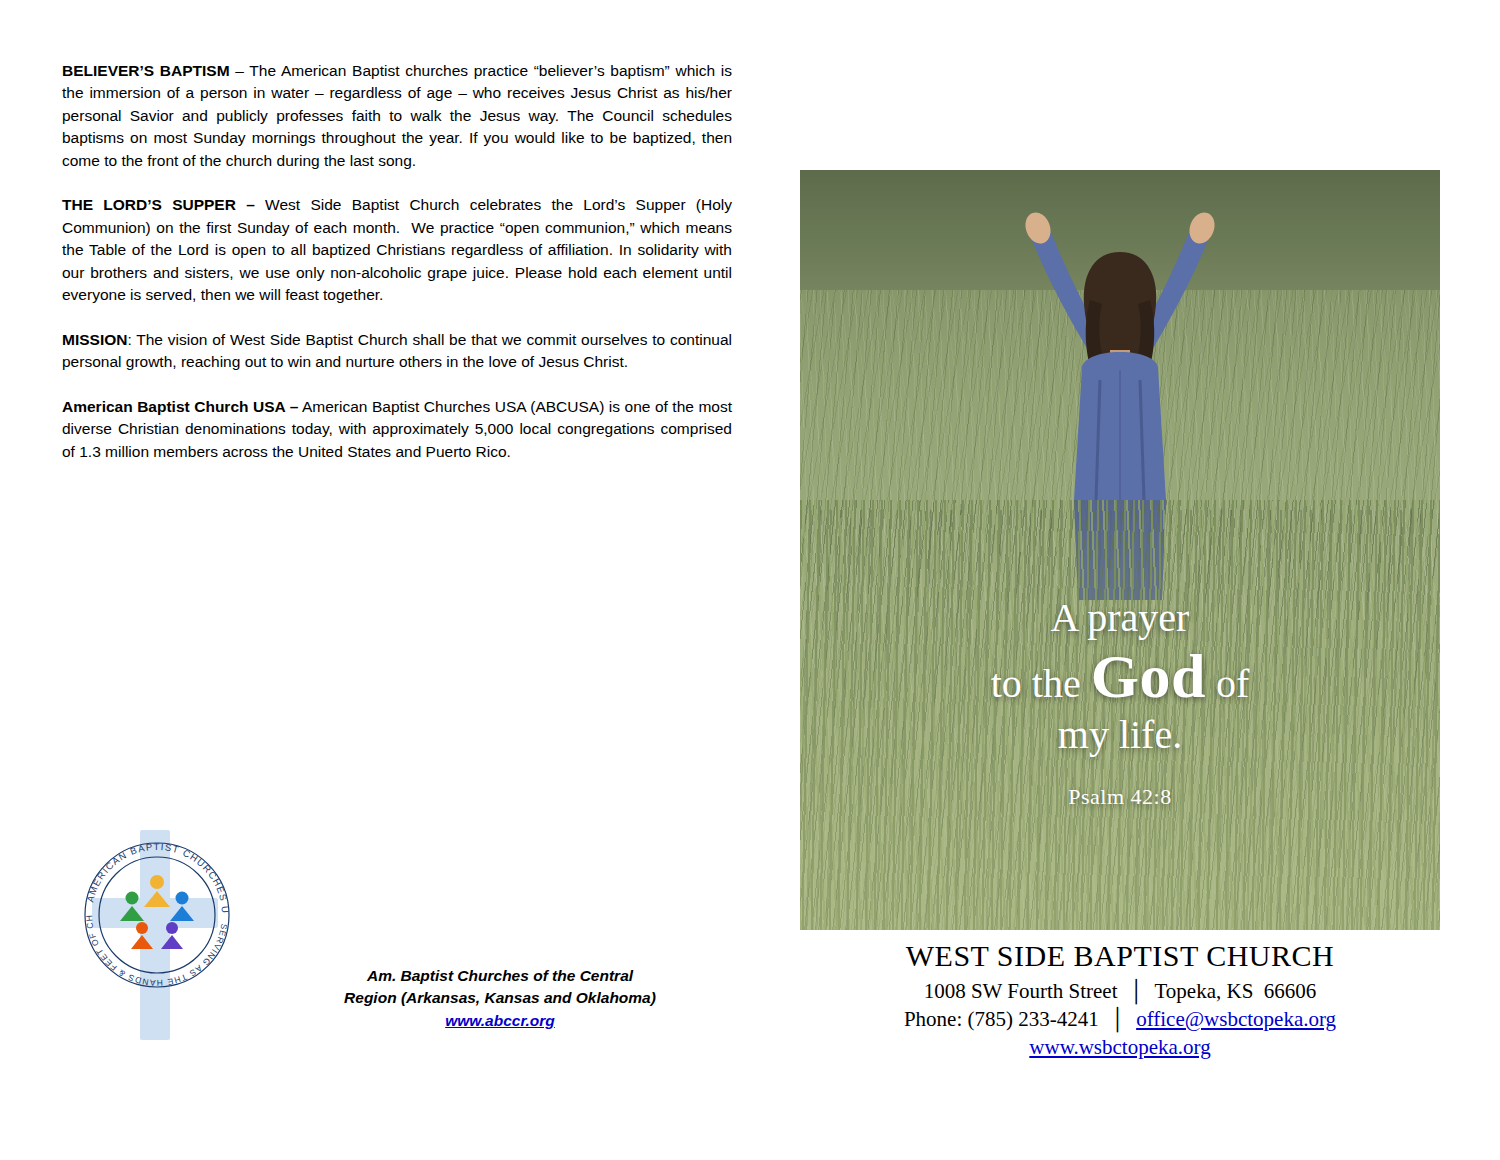BELIEVER’S BAPTISM – The American Baptist churches practice “believer’s baptism” which is the immersion of a person in water – regardless of age – who receives Jesus Christ as his/her personal Savior and publicly professes faith to walk the Jesus way. The Council schedules baptisms on most Sunday mornings throughout the year. If you would like to be baptized, then come to the front of the church during the last song.
THE LORD’S SUPPER – West Side Baptist Church celebrates the Lord’s Supper (Holy Communion) on the first Sunday of each month. We practice “open communion,” which means the Table of the Lord is open to all baptized Christians regardless of affiliation. In solidarity with our brothers and sisters, we use only non-alcoholic grape juice. Please hold each element until everyone is served, then we will feast together.
MISSION: The vision of West Side Baptist Church shall be that we commit ourselves to continual personal growth, reaching out to win and nurture others in the love of Jesus Christ.
American Baptist Church USA – American Baptist Churches USA (ABCUSA) is one of the most diverse Christian denominations today, with approximately 5,000 local congregations comprised of 1.3 million members across the United States and Puerto Rico.
AMERICAN BAPTIST CHURCHES USA SERVING AS THE HANDS & FEET OF CHRIST
Am. Baptist Churches of the Central
Region (Arkansas, Kansas and Oklahoma)
www.abccr.org
A prayer
to the God of
my life.
Psalm 42:8
WEST SIDE BAPTIST CHURCH
1008 SW Fourth Street │ Topeka, KS 66606
Phone: (785) 233-4241 │ office@wsbctopeka.org
www.wsbctopeka.org